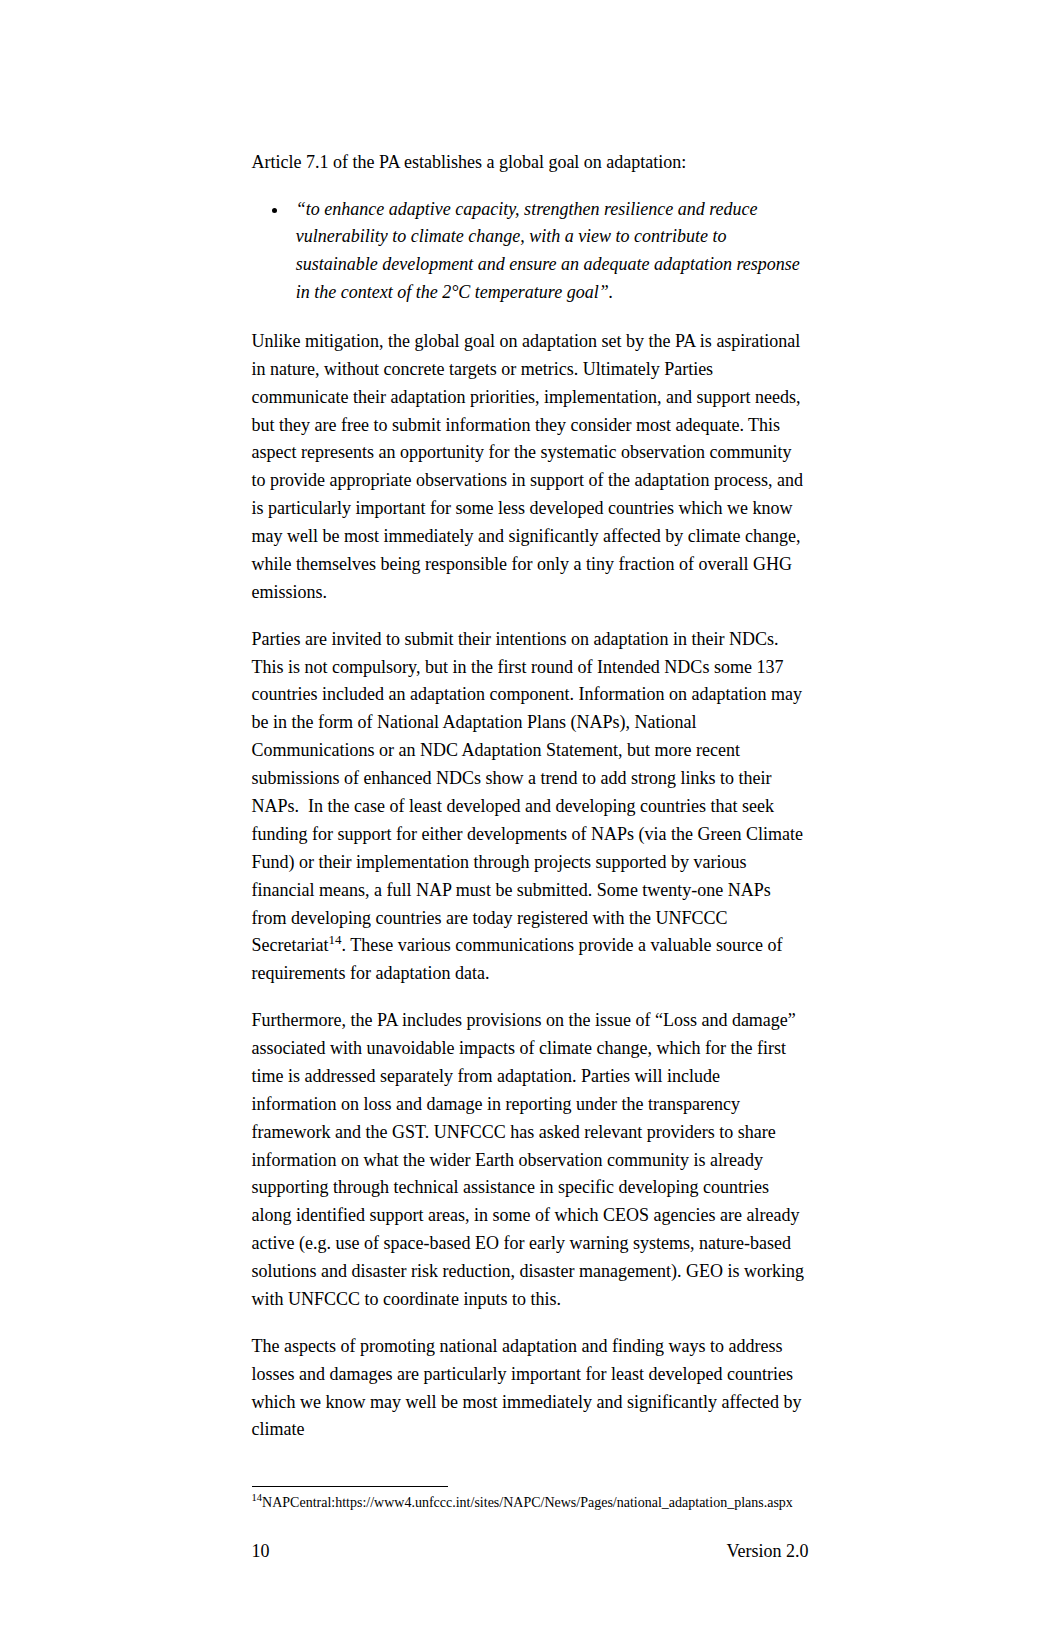Article 7.1 of the PA establishes a global goal on adaptation:
“to enhance adaptive capacity, strengthen resilience and reduce vulnerability to climate change, with a view to contribute to sustainable development and ensure an adequate adaptation response in the context of the 2°C temperature goal”.
Unlike mitigation, the global goal on adaptation set by the PA is aspirational in nature, without concrete targets or metrics. Ultimately Parties communicate their adaptation priorities, implementation, and support needs, but they are free to submit information they consider most adequate. This aspect represents an opportunity for the systematic observation community to provide appropriate observations in support of the adaptation process, and is particularly important for some less developed countries which we know may well be most immediately and significantly affected by climate change, while themselves being responsible for only a tiny fraction of overall GHG emissions.
Parties are invited to submit their intentions on adaptation in their NDCs. This is not compulsory, but in the first round of Intended NDCs some 137 countries included an adaptation component. Information on adaptation may be in the form of National Adaptation Plans (NAPs), National Communications or an NDC Adaptation Statement, but more recent submissions of enhanced NDCs show a trend to add strong links to their NAPs. In the case of least developed and developing countries that seek funding for support for either developments of NAPs (via the Green Climate Fund) or their implementation through projects supported by various financial means, a full NAP must be submitted. Some twenty-one NAPs from developing countries are today registered with the UNFCCC Secretariat14. These various communications provide a valuable source of requirements for adaptation data.
Furthermore, the PA includes provisions on the issue of “Loss and damage” associated with unavoidable impacts of climate change, which for the first time is addressed separately from adaptation. Parties will include information on loss and damage in reporting under the transparency framework and the GST. UNFCCC has asked relevant providers to share information on what the wider Earth observation community is already supporting through technical assistance in specific developing countries along identified support areas, in some of which CEOS agencies are already active (e.g. use of space-based EO for early warning systems, nature-based solutions and disaster risk reduction, disaster management). GEO is working with UNFCCC to coordinate inputs to this.
The aspects of promoting national adaptation and finding ways to address losses and damages are particularly important for least developed countries which we know may well be most immediately and significantly affected by climate
14NAPCentral:https://www4.unfccc.int/sites/NAPC/News/Pages/national_adaptation_plans.aspx
10 Version 2.0